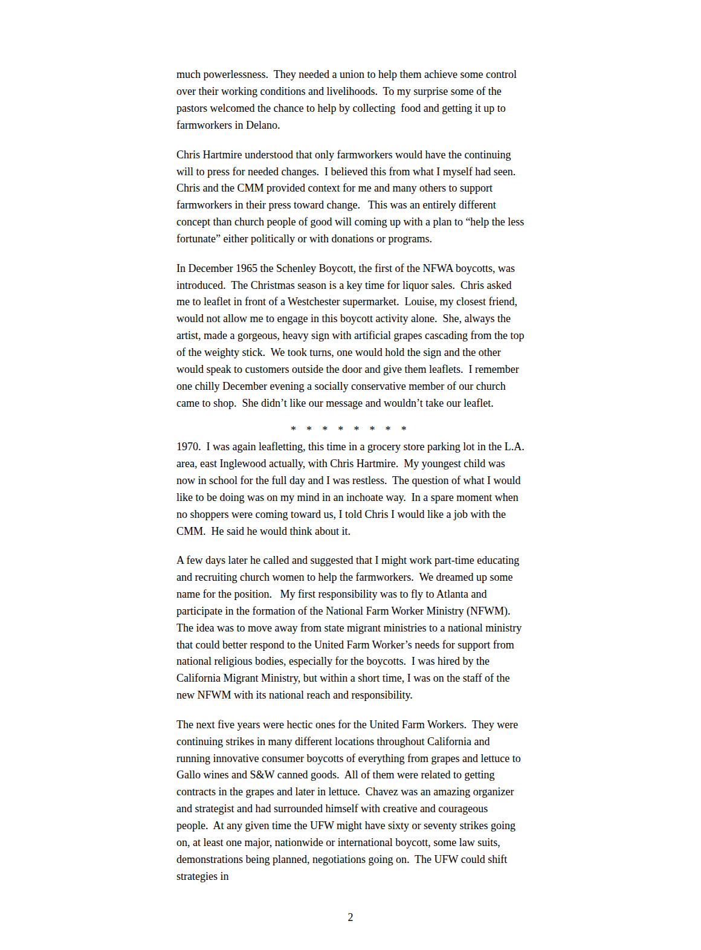much powerlessness. They needed a union to help them achieve some control over their working conditions and livelihoods. To my surprise some of the pastors welcomed the chance to help by collecting food and getting it up to farmworkers in Delano.
Chris Hartmire understood that only farmworkers would have the continuing will to press for needed changes. I believed this from what I myself had seen. Chris and the CMM provided context for me and many others to support farmworkers in their press toward change. This was an entirely different concept than church people of good will coming up with a plan to “help the less fortunate” either politically or with donations or programs.
In December 1965 the Schenley Boycott, the first of the NFWA boycotts, was introduced. The Christmas season is a key time for liquor sales. Chris asked me to leaflet in front of a Westchester supermarket. Louise, my closest friend, would not allow me to engage in this boycott activity alone. She, always the artist, made a gorgeous, heavy sign with artificial grapes cascading from the top of the weighty stick. We took turns, one would hold the sign and the other would speak to customers outside the door and give them leaflets. I remember one chilly December evening a socially conservative member of our church came to shop. She didn’t like our message and wouldn’t take our leaflet.
* * * * * * * *
1970. I was again leafletting, this time in a grocery store parking lot in the L.A. area, east Inglewood actually, with Chris Hartmire. My youngest child was now in school for the full day and I was restless. The question of what I would like to be doing was on my mind in an inchoate way. In a spare moment when no shoppers were coming toward us, I told Chris I would like a job with the CMM. He said he would think about it.
A few days later he called and suggested that I might work part-time educating and recruiting church women to help the farmworkers. We dreamed up some name for the position. My first responsibility was to fly to Atlanta and participate in the formation of the National Farm Worker Ministry (NFWM). The idea was to move away from state migrant ministries to a national ministry that could better respond to the United Farm Worker’s needs for support from national religious bodies, especially for the boycotts. I was hired by the California Migrant Ministry, but within a short time, I was on the staff of the new NFWM with its national reach and responsibility.
The next five years were hectic ones for the United Farm Workers. They were continuing strikes in many different locations throughout California and running innovative consumer boycotts of everything from grapes and lettuce to Gallo wines and S&W canned goods. All of them were related to getting contracts in the grapes and later in lettuce. Chavez was an amazing organizer and strategist and had surrounded himself with creative and courageous people. At any given time the UFW might have sixty or seventy strikes going on, at least one major, nationwide or international boycott, some law suits, demonstrations being planned, negotiations going on. The UFW could shift strategies in
2